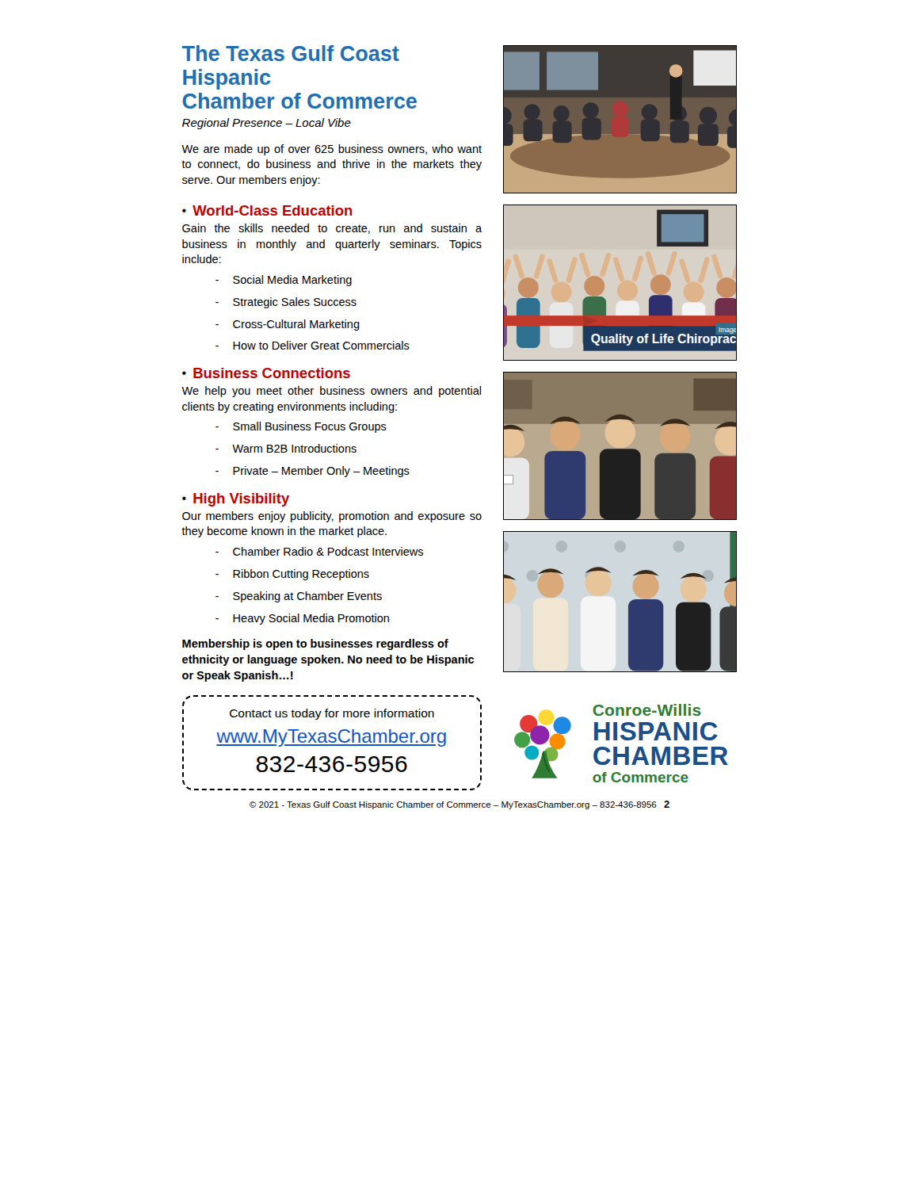The Texas Gulf Coast Hispanic
Chamber of Commerce
Regional Presence – Local Vibe
We are made up of over 625 business owners, who want to connect, do business and thrive in the markets they serve. Our members enjoy:
•World-Class Education
Gain the skills needed to create, run and sustain a business in monthly and quarterly seminars. Topics include:
Social Media Marketing
Strategic Sales Success
Cross-Cultural Marketing
How to Deliver Great Commercials
•Business Connections
We help you meet other business owners and potential clients by creating environments including:
Small Business Focus Groups
Warm B2B Introductions
Private – Member Only – Meetings
•High Visibility
Our members enjoy publicity, promotion and exposure so they become known in the market place.
Chamber Radio & Podcast Interviews
Ribbon Cutting Receptions
Speaking at Chamber Events
Heavy Social Media Promotion
Membership is open to businesses regardless of ethnicity or language spoken. No need to be Hispanic or Speak Spanish…!
Quality of Life Chiropractic Image360
Contact us today for more information
www.MyTexasChamber.org
832-436-5956
Conroe-Willis
HISPANIC
CHAMBER
of Commerce
© 2021 - Texas Gulf Coast Hispanic Chamber of Commerce – MyTexasChamber.org – 832-436-8956 2